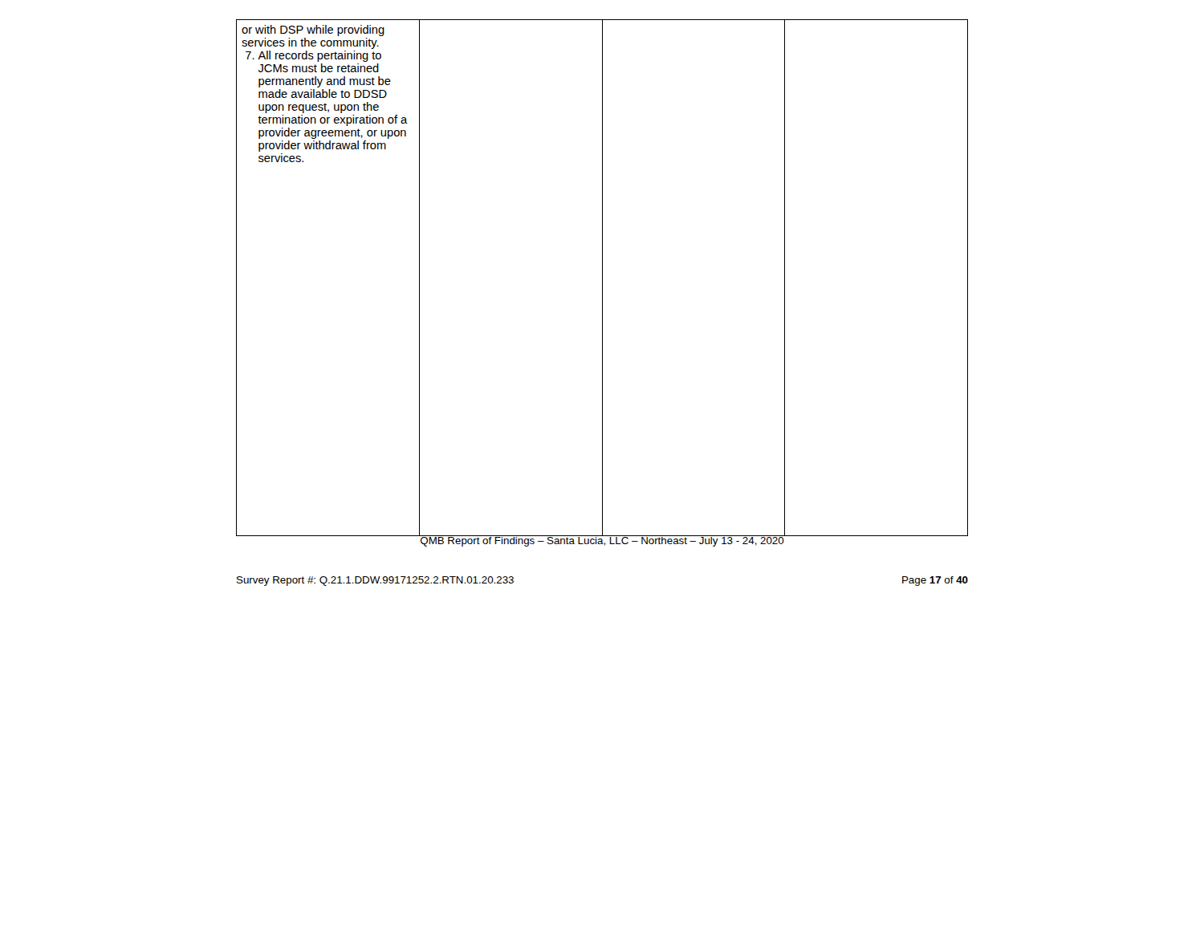| or with DSP while providing services in the community. All records pertaining to JCMs must be retained permanently and must be made available to DDSD upon request, upon the termination or expiration of a provider agreement, or upon provider withdrawal from services. | | | |
QMB Report of Findings – Santa Lucia, LLC – Northeast – July 13 - 24, 2020
Survey Report #: Q.21.1.DDW.99171252.2.RTN.01.20.233
Page 17 of 40